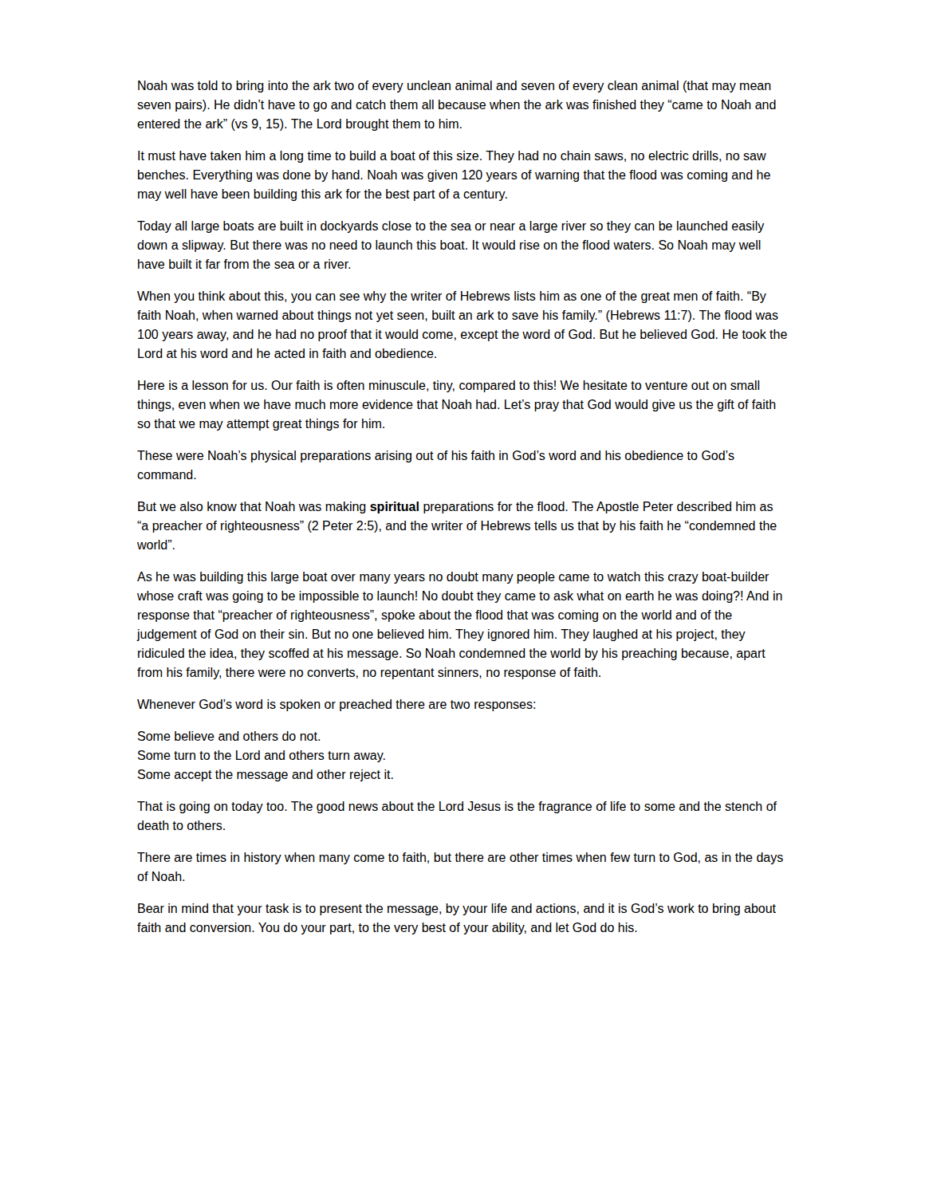Noah was told to bring into the ark two of every unclean animal and seven of every clean animal (that may mean seven pairs). He didn’t have to go and catch them all because when the ark was finished they “came to Noah and entered the ark” (vs 9, 15). The Lord brought them to him.
It must have taken him a long time to build a boat of this size. They had no chain saws, no electric drills, no saw benches. Everything was done by hand. Noah was given 120 years of warning that the flood was coming and he may well have been building this ark for the best part of a century.
Today all large boats are built in dockyards close to the sea or near a large river so they can be launched easily down a slipway. But there was no need to launch this boat. It would rise on the flood waters. So Noah may well have built it far from the sea or a river.
When you think about this, you can see why the writer of Hebrews lists him as one of the great men of faith. “By faith Noah, when warned about things not yet seen, built an ark to save his family.” (Hebrews 11:7). The flood was 100 years away, and he had no proof that it would come, except the word of God. But he believed God. He took the Lord at his word and he acted in faith and obedience.
Here is a lesson for us. Our faith is often minuscule, tiny, compared to this! We hesitate to venture out on small things, even when we have much more evidence that Noah had. Let’s pray that God would give us the gift of faith so that we may attempt great things for him.
These were Noah’s physical preparations arising out of his faith in God’s word and his obedience to God’s command.
But we also know that Noah was making spiritual preparations for the flood. The Apostle Peter described him as “a preacher of righteousness” (2 Peter 2:5), and the writer of Hebrews tells us that by his faith he “condemned the world”.
As he was building this large boat over many years no doubt many people came to watch this crazy boat-builder whose craft was going to be impossible to launch! No doubt they came to ask what on earth he was doing?! And in response that “preacher of righteousness”, spoke about the flood that was coming on the world and of the judgement of God on their sin. But no one believed him. They ignored him. They laughed at his project, they ridiculed the idea, they scoffed at his message. So Noah condemned the world by his preaching because, apart from his family, there were no converts, no repentant sinners, no response of faith.
Whenever God’s word is spoken or preached there are two responses:
Some believe and others do not.
Some turn to the Lord and others turn away.
Some accept the message and other reject it.
That is going on today too. The good news about the Lord Jesus is the fragrance of life to some and the stench of death to others.
There are times in history when many come to faith, but there are other times when few turn to God, as in the days of Noah.
Bear in mind that your task is to present the message, by your life and actions, and it is God’s work to bring about faith and conversion. You do your part, to the very best of your ability, and let God do his.